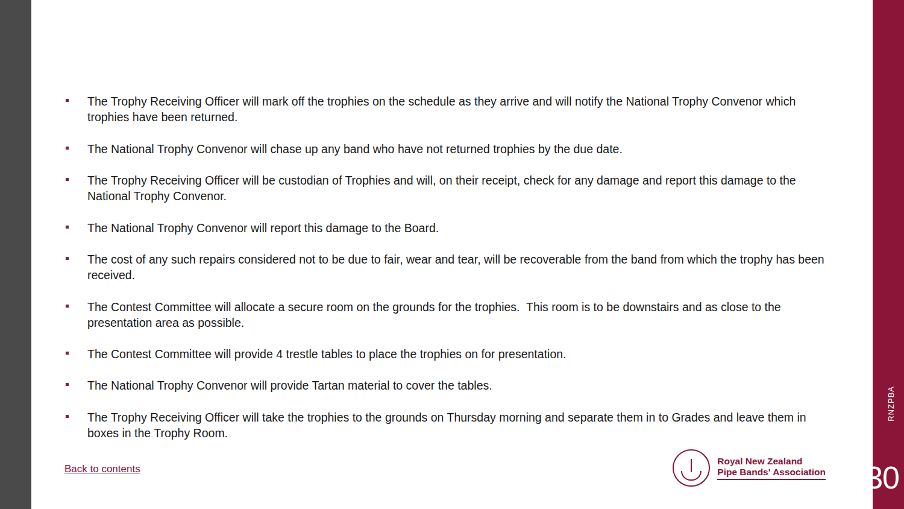The Trophy Receiving Officer will mark off the trophies on the schedule as they arrive and will notify the National Trophy Convenor which trophies have been returned.
The National Trophy Convenor will chase up any band who have not returned trophies by the due date.
The Trophy Receiving Officer will be custodian of Trophies and will, on their receipt, check for any damage and report this damage to the National Trophy Convenor.
The National Trophy Convenor will report this damage to the Board.
The cost of any such repairs considered not to be due to fair, wear and tear, will be recoverable from the band from which the trophy has been received.
The Contest Committee will allocate a secure room on the grounds for the trophies. This room is to be downstairs and as close to the presentation area as possible.
The Contest Committee will provide 4 trestle tables to place the trophies on for presentation.
The National Trophy Convenor will provide Tartan material to cover the tables.
The Trophy Receiving Officer will take the trophies to the grounds on Thursday morning and separate them in to Grades and leave them in boxes in the Trophy Room.
Back to contents
Royal New Zealand
Pipe Bands' Association
RNZPBA
30